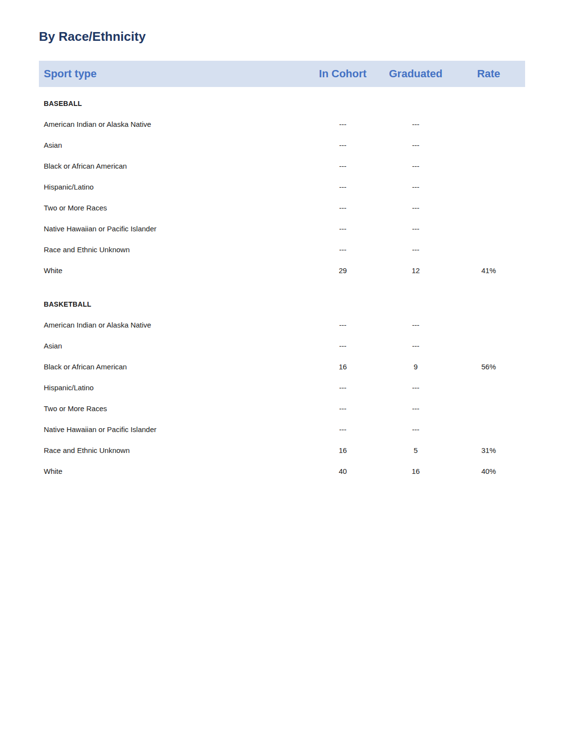By Race/Ethnicity
| Sport type | In Cohort | Graduated | Rate |
| --- | --- | --- | --- |
| BASEBALL | | | |
| American Indian or Alaska Native | --- | --- | |
| Asian | --- | --- | |
| Black or African American | --- | --- | |
| Hispanic/Latino | --- | --- | |
| Two or More Races | --- | --- | |
| Native Hawaiian or Pacific Islander | --- | --- | |
| Race and Ethnic Unknown | --- | --- | |
| White | 29 | 12 | 41% |
| BASKETBALL | | | |
| American Indian or Alaska Native | --- | --- | |
| Asian | --- | --- | |
| Black or African American | 16 | 9 | 56% |
| Hispanic/Latino | --- | --- | |
| Two or More Races | --- | --- | |
| Native Hawaiian or Pacific Islander | --- | --- | |
| Race and Ethnic Unknown | 16 | 5 | 31% |
| White | 40 | 16 | 40% |